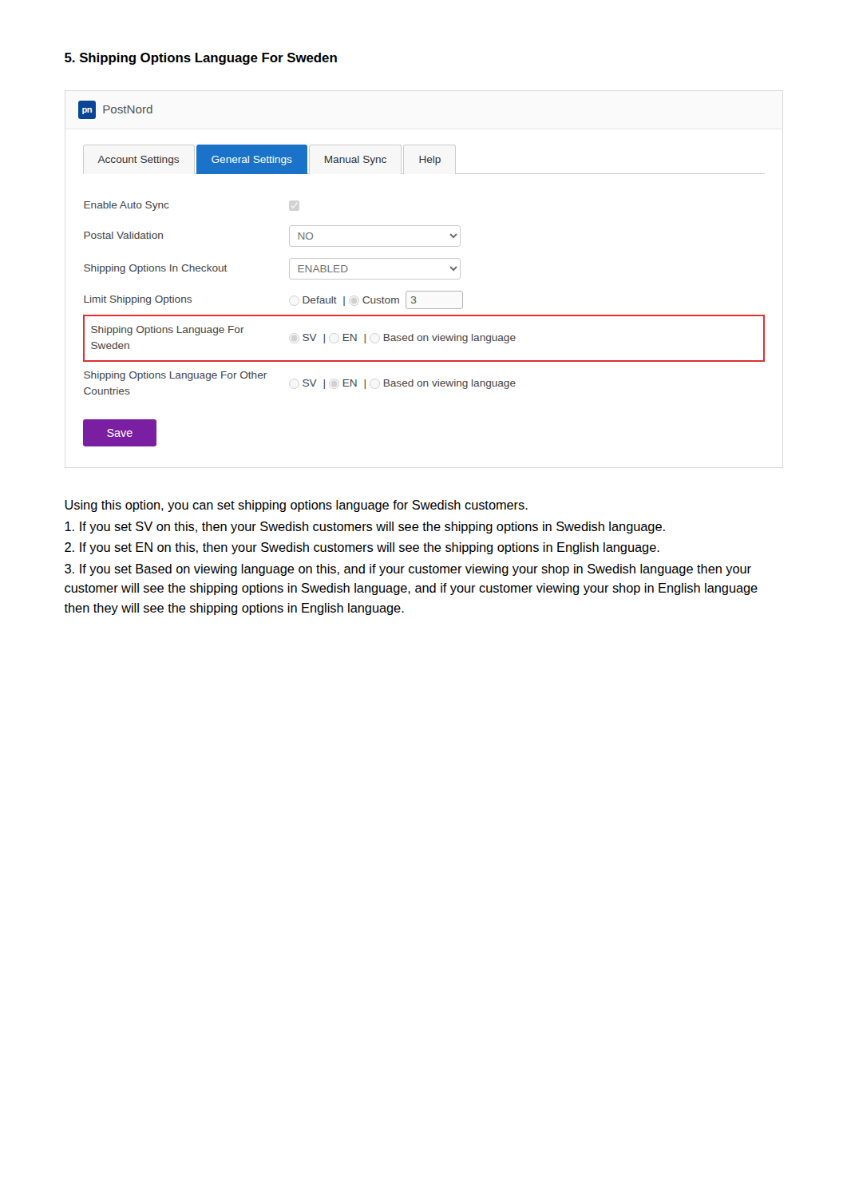5. Shipping Options Language For Sweden
pn PostNord
Account Settings
General Settings
Manual Sync
Help
| Enable Auto Sync | |
| Postal Validation | NO |
| Shipping Options In Checkout | ENABLED |
| Limit Shipping Options | Default / Custom |
| Shipping Options Language For Sweden | SV / EN / Based on viewing language |
| Shipping Options Language For Other Countries | SV / EN / Based on viewing language |
Save
Using this option, you can set shipping options language for Swedish customers.
1. If you set SV on this, then your Swedish customers will see the shipping options in Swedish language.
2. If you set EN on this, then your Swedish customers will see the shipping options in English language.
3. If you set Based on viewing language on this, and if your customer viewing your shop in Swedish language then your customer will see the shipping options in Swedish language, and if your customer viewing your shop in English language then they will see the shipping options in English language.